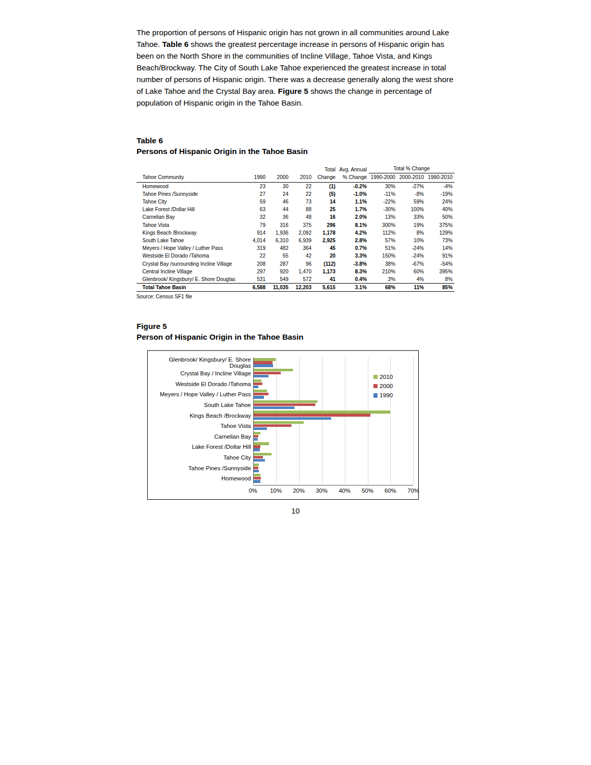The proportion of persons of Hispanic origin has not grown in all communities around Lake Tahoe. Table 6 shows the greatest percentage increase in persons of Hispanic origin has been on the North Shore in the communities of Incline Village, Tahoe Vista, and Kings Beach/Brockway. The City of South Lake Tahoe experienced the greatest increase in total number of persons of Hispanic origin. There was a decrease generally along the west shore of Lake Tahoe and the Crystal Bay area. Figure 5 shows the change in percentage of population of Hispanic origin in the Tahoe Basin.
Table 6
Persons of Hispanic Origin in the Tahoe Basin
| | | | | Total | Avg. Annual | Total % Change |
| --- | --- | --- | --- | --- | --- | --- |
| Tahoe Community | 1990 | 2000 | 2010 | Change | % Change | 1990-2000 | 2000-2010 | 1990-2010 |
| Homewood | 23 | 30 | 22 | (1) | -0.2% | 30% | -27% | -4% |
| Tahoe Pines /Sunnyside | 27 | 24 | 22 | (5) | -1.0% | -11% | -8% | -19% |
| Tahoe City | 59 | 46 | 73 | 14 | 1.1% | -22% | 59% | 24% |
| Lake Forest /Dollar Hill | 63 | 44 | 88 | 25 | 1.7% | -30% | 100% | 40% |
| Carnelian Bay | 32 | 36 | 48 | 16 | 2.0% | 13% | 33% | 50% |
| Tahoe Vista | 79 | 316 | 375 | 296 | 8.1% | 300% | 19% | 375% |
| Kings Beach /Brockway | 914 | 1,936 | 2,092 | 1,178 | 4.2% | 112% | 8% | 129% |
| South Lake Tahoe | 4,014 | 6,310 | 6,939 | 2,925 | 2.8% | 57% | 10% | 73% |
| Meyers / Hope Valley / Luther Pass | 319 | 482 | 364 | 45 | 0.7% | 51% | -24% | 14% |
| Westside El Dorado /Tahoma | 22 | 55 | 42 | 20 | 3.3% | 150% | -24% | 91% |
| Crystal Bay /surrounding Incline Village | 208 | 287 | 96 | (112) | -3.8% | 38% | -67% | -54% |
| Central Incline Village | 297 | 920 | 1,470 | 1,173 | 8.3% | 210% | 60% | 395% |
| Glenbrook/ Kingsbury/ E. Shore Douglas | 531 | 549 | 572 | 41 | 0.4% | 3% | 4% | 8% |
| Total Tahoe Basin | 6,588 | 11,035 | 12,203 | 5,615 | 3.1% | 68% | 11% | 85% |
Source: Census SF1 file
Figure 5
Person of Hispanic Origin in the Tahoe Basin
Glenbrook/ Kingsbury/ E. Shore Douglas
Crystal Bay / Incline Village
Westside El Dorado /Tahoma
Meyers / Hope Valley / Luther Pass
South Lake Tahoe
Kings Beach /Brockway
Tahoe Vista
Carnelian Bay
Lake Forest /Dollar Hill
Tahoe City
Tahoe Pines /Sunnyside
Homewood
0% 10% 20% 30% 40% 50% 60% 70%
2010
2000
1990
10